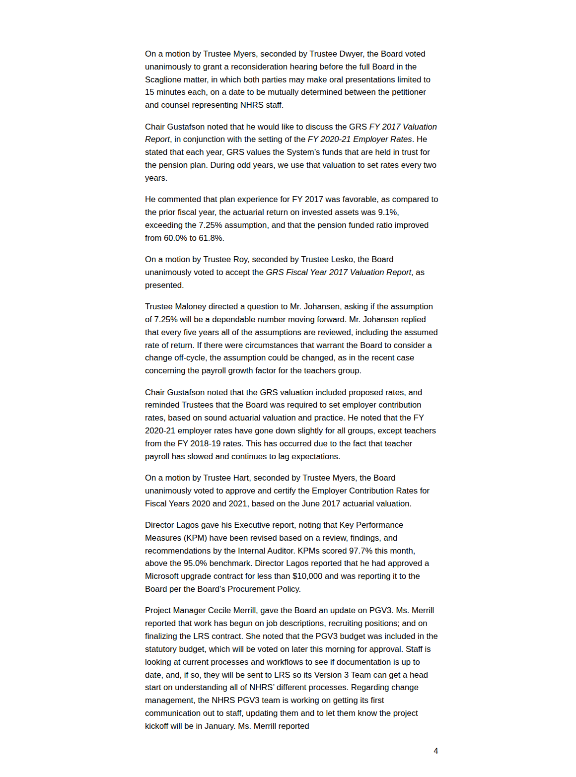On a motion by Trustee Myers, seconded by Trustee Dwyer, the Board voted unanimously to grant a reconsideration hearing before the full Board in the Scaglione matter, in which both parties may make oral presentations limited to 15 minutes each, on a date to be mutually determined between the petitioner and counsel representing NHRS staff.
Chair Gustafson noted that he would like to discuss the GRS FY 2017 Valuation Report, in conjunction with the setting of the FY 2020-21 Employer Rates. He stated that each year, GRS values the System’s funds that are held in trust for the pension plan. During odd years, we use that valuation to set rates every two years.
He commented that plan experience for FY 2017 was favorable, as compared to the prior fiscal year, the actuarial return on invested assets was 9.1%, exceeding the 7.25% assumption, and that the pension funded ratio improved from 60.0% to 61.8%.
On a motion by Trustee Roy, seconded by Trustee Lesko, the Board unanimously voted to accept the GRS Fiscal Year 2017 Valuation Report, as presented.
Trustee Maloney directed a question to Mr. Johansen, asking if the assumption of 7.25% will be a dependable number moving forward. Mr. Johansen replied that every five years all of the assumptions are reviewed, including the assumed rate of return. If there were circumstances that warrant the Board to consider a change off-cycle, the assumption could be changed, as in the recent case concerning the payroll growth factor for the teachers group.
Chair Gustafson noted that the GRS valuation included proposed rates, and reminded Trustees that the Board was required to set employer contribution rates, based on sound actuarial valuation and practice. He noted that the FY 2020-21 employer rates have gone down slightly for all groups, except teachers from the FY 2018-19 rates. This has occurred due to the fact that teacher payroll has slowed and continues to lag expectations.
On a motion by Trustee Hart, seconded by Trustee Myers, the Board unanimously voted to approve and certify the Employer Contribution Rates for Fiscal Years 2020 and 2021, based on the June 2017 actuarial valuation.
Director Lagos gave his Executive report, noting that Key Performance Measures (KPM) have been revised based on a review, findings, and recommendations by the Internal Auditor. KPMs scored 97.7% this month, above the 95.0% benchmark. Director Lagos reported that he had approved a Microsoft upgrade contract for less than $10,000 and was reporting it to the Board per the Board’s Procurement Policy.
Project Manager Cecile Merrill, gave the Board an update on PGV3. Ms. Merrill reported that work has begun on job descriptions, recruiting positions; and on finalizing the LRS contract. She noted that the PGV3 budget was included in the statutory budget, which will be voted on later this morning for approval. Staff is looking at current processes and workflows to see if documentation is up to date, and, if so, they will be sent to LRS so its Version 3 Team can get a head start on understanding all of NHRS’ different processes. Regarding change management, the NHRS PGV3 team is working on getting its first communication out to staff, updating them and to let them know the project kickoff will be in January. Ms. Merrill reported
4